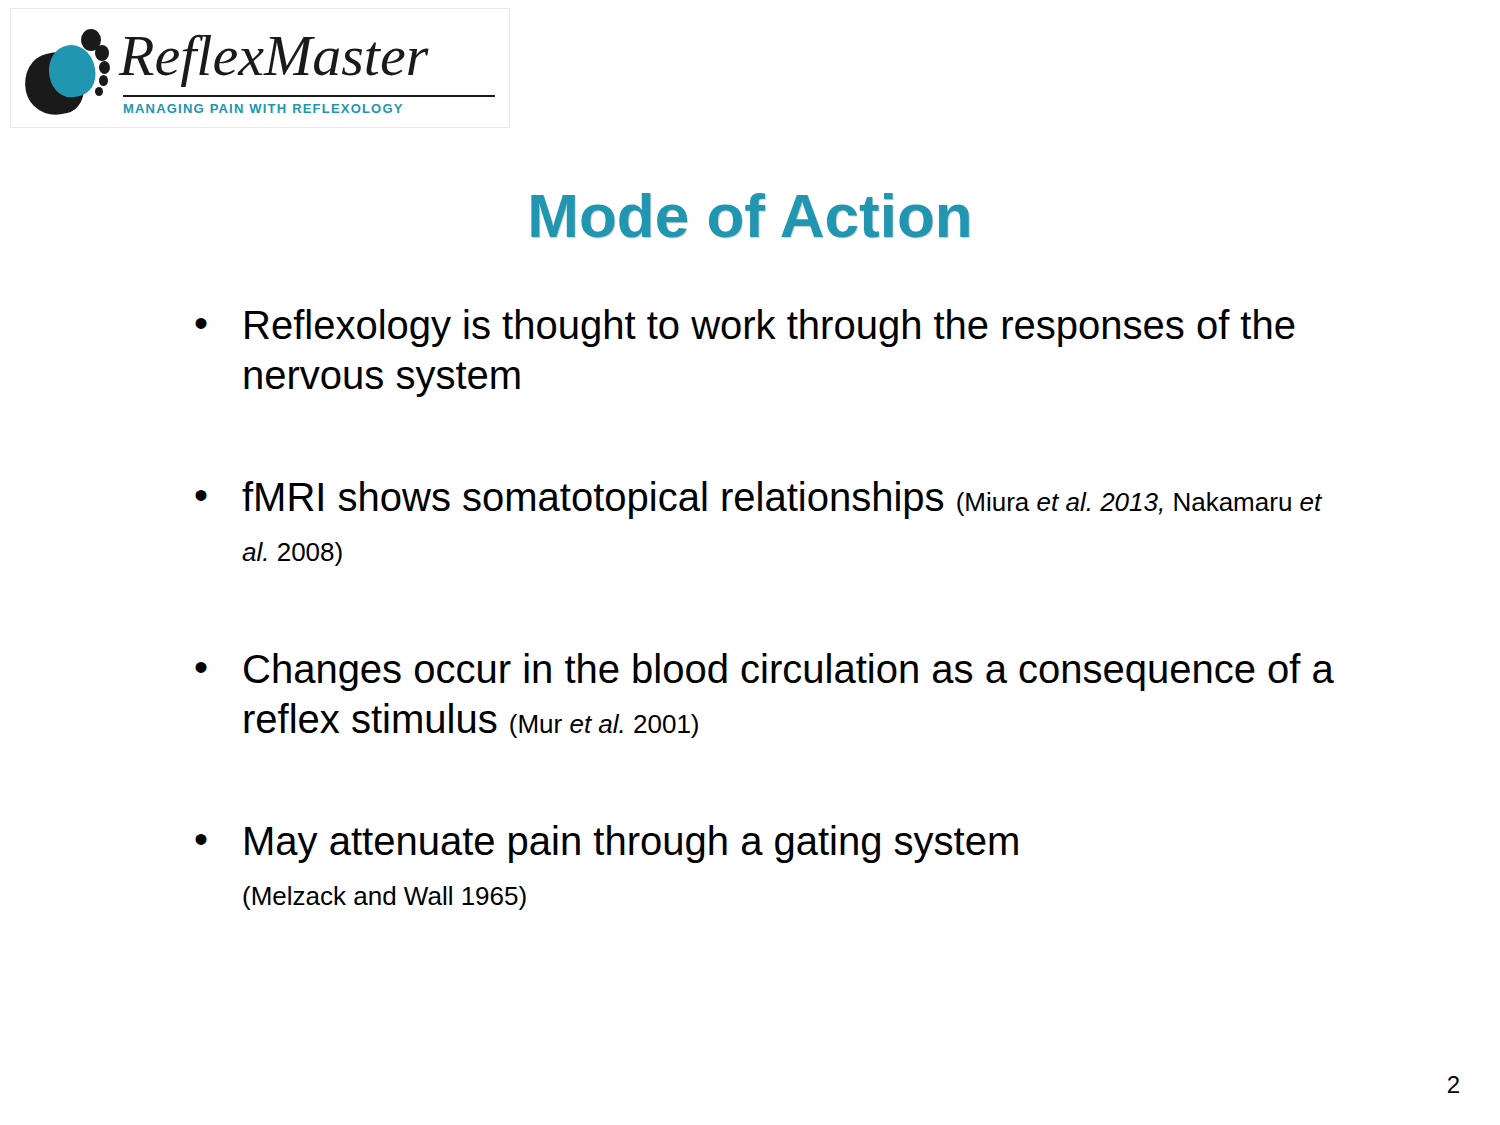Reflex Master
MANAGING PAIN WITH REFLEXOLOGY
Mode of Action
Reflexology is thought to work through the responses of the nervous system
fMRI shows somatotopical relationships (Miura et al. 2013, Nakamaru et al. 2008)
Changes occur in the blood circulation as a consequence of a reflex stimulus (Mur et al. 2001)
May attenuate pain through a gating system
(Melzack and Wall 1965)
2